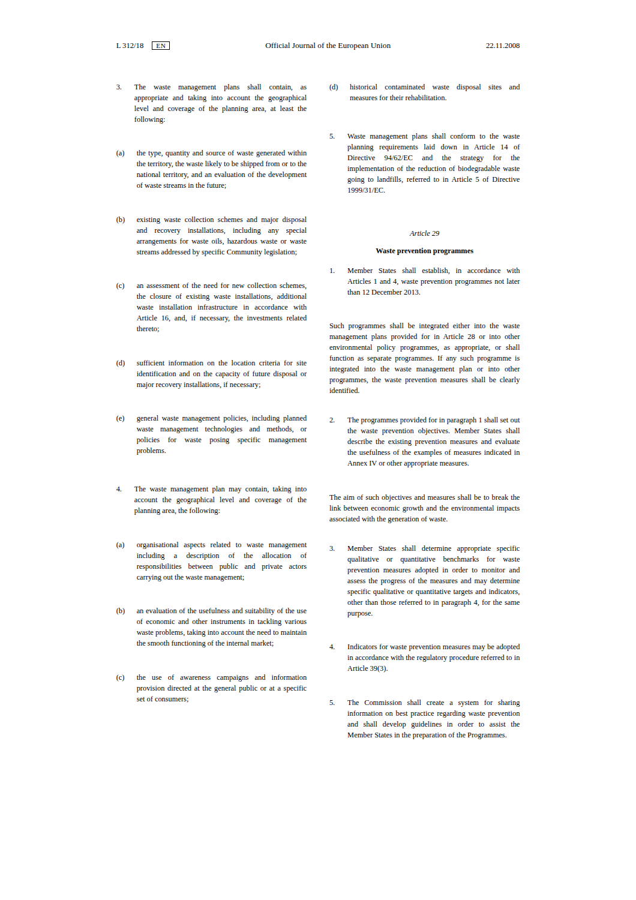L 312/18
EN
Official Journal of the European Union
22.11.2008
3.
The waste management plans shall contain, as appropriate and taking into account the geographical level and coverage of the planning area, at least the following:
(a)
the type, quantity and source of waste generated within the territory, the waste likely to be shipped from or to the national territory, and an evaluation of the development of waste streams in the future;
(b)
existing waste collection schemes and major disposal and recovery installations, including any special arrangements for waste oils, hazardous waste or waste streams addressed by specific Community legislation;
(c)
an assessment of the need for new collection schemes, the closure of existing waste installations, additional waste installation infrastructure in accordance with Article 16, and, if necessary, the investments related thereto;
(d)
sufficient information on the location criteria for site identification and on the capacity of future disposal or major recovery installations, if necessary;
(e)
general waste management policies, including planned waste management technologies and methods, or policies for waste posing specific management problems.
4.
The waste management plan may contain, taking into account the geographical level and coverage of the planning area, the following:
(a)
organisational aspects related to waste management including a description of the allocation of responsibilities between public and private actors carrying out the waste management;
(b)
an evaluation of the usefulness and suitability of the use of economic and other instruments in tackling various waste problems, taking into account the need to maintain the smooth functioning of the internal market;
(c)
the use of awareness campaigns and information provision directed at the general public or at a specific set of consumers;
(d)
historical contaminated waste disposal sites and measures for their rehabilitation.
5.
Waste management plans shall conform to the waste planning requirements laid down in Article 14 of Directive 94/62/EC and the strategy for the implementation of the reduction of biodegradable waste going to landfills, referred to in Article 5 of Directive 1999/31/EC.
Article 29
Waste prevention programmes
1.
Member States shall establish, in accordance with Articles 1 and 4, waste prevention programmes not later than 12 December 2013.
Such programmes shall be integrated either into the waste management plans provided for in Article 28 or into other environmental policy programmes, as appropriate, or shall function as separate programmes. If any such programme is integrated into the waste management plan or into other programmes, the waste prevention measures shall be clearly identified.
2.
The programmes provided for in paragraph 1 shall set out the waste prevention objectives. Member States shall describe the existing prevention measures and evaluate the usefulness of the examples of measures indicated in Annex IV or other appropriate measures.
The aim of such objectives and measures shall be to break the link between economic growth and the environmental impacts associated with the generation of waste.
3.
Member States shall determine appropriate specific qualitative or quantitative benchmarks for waste prevention measures adopted in order to monitor and assess the progress of the measures and may determine specific qualitative or quantitative targets and indicators, other than those referred to in paragraph 4, for the same purpose.
4.
Indicators for waste prevention measures may be adopted in accordance with the regulatory procedure referred to in Article 39(3).
5.
The Commission shall create a system for sharing information on best practice regarding waste prevention and shall develop guidelines in order to assist the Member States in the preparation of the Programmes.